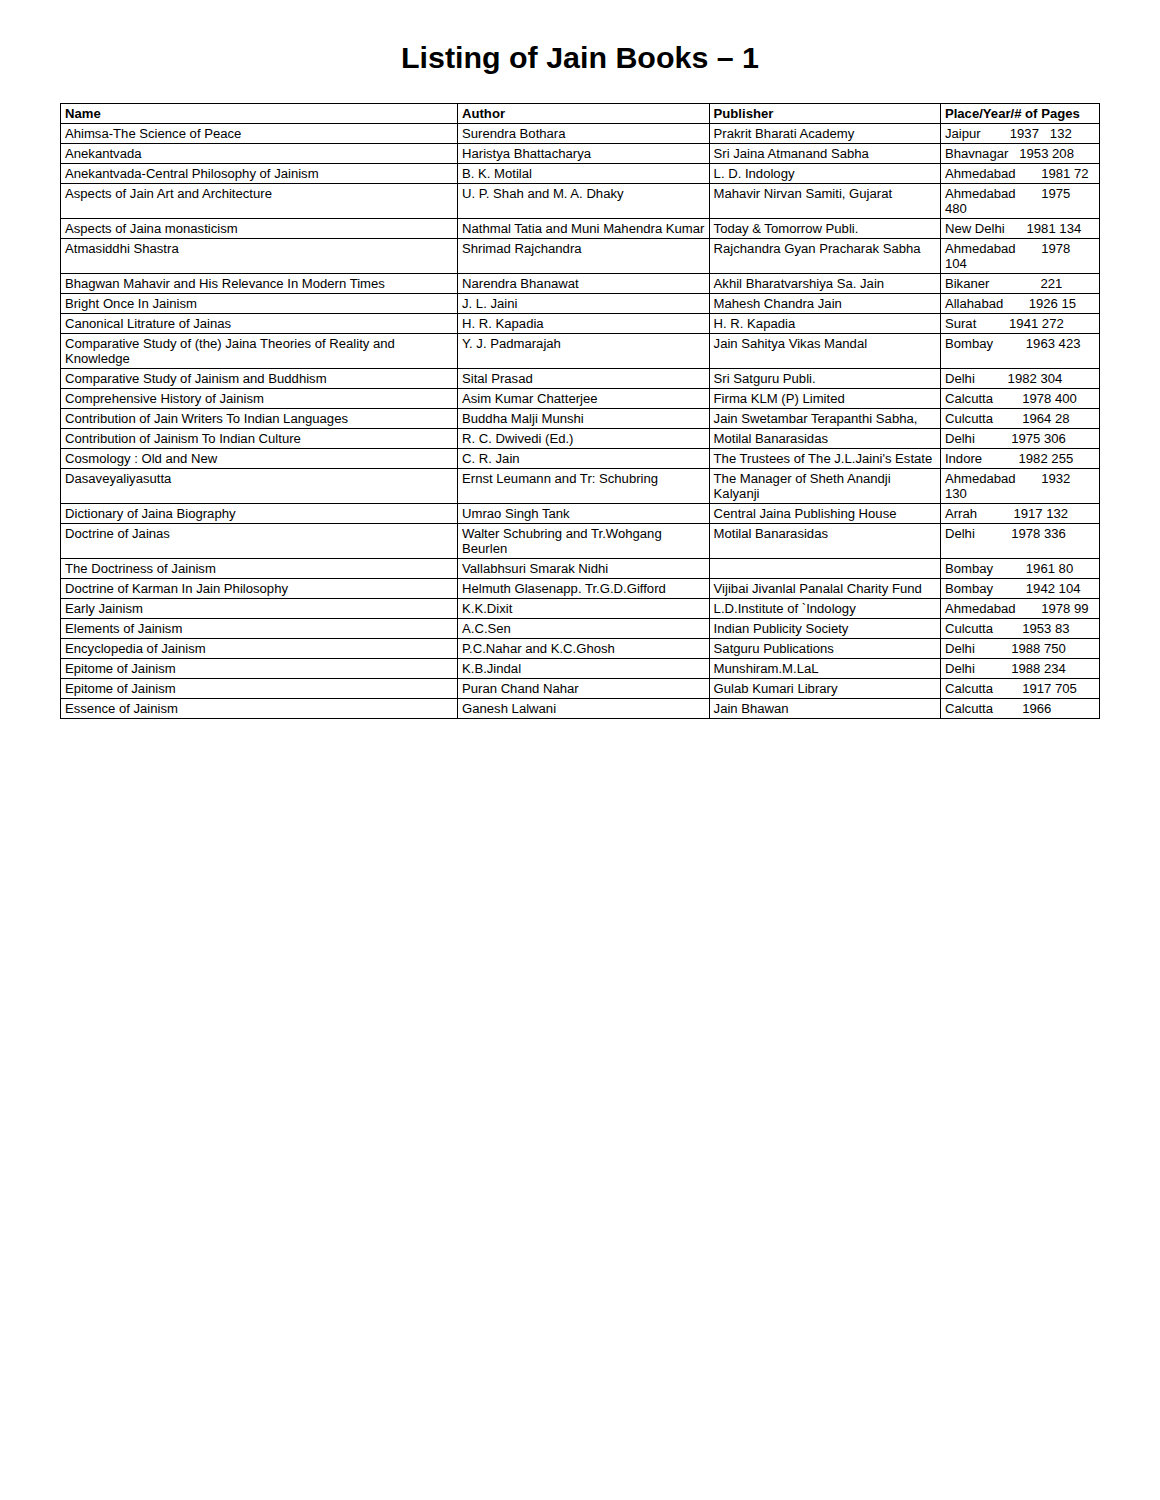Listing of Jain Books – 1
| Name | Author | Publisher | Place/Year/# of Pages |
| --- | --- | --- | --- |
| Ahimsa-The Science of Peace | Surendra Bothara | Prakrit Bharati Academy | Jaipur 1937 132 |
| Anekantvada | Haristya Bhattacharya | Sri Jaina Atmanand Sabha | Bhavnagar 1953 208 |
| Anekantvada-Central Philosophy of Jainism | B. K. Motilal | L. D. Indology | Ahmedabad 1981 72 |
| Aspects of Jain Art and Architecture | U. P. Shah and M. A. Dhaky | Mahavir Nirvan Samiti, Gujarat | Ahmedabad 1975 480 |
| Aspects of Jaina monasticism | Nathmal Tatia and Muni Mahendra Kumar | Today & Tomorrow Publi. | New Delhi 1981 134 |
| Atmasiddhi Shastra | Shrimad Rajchandra | Rajchandra Gyan Pracharak Sabha | Ahmedabad 1978 104 |
| Bhagwan Mahavir and His Relevance In Modern Times | Narendra Bhanawat | Akhil Bharatvarshiya Sa. Jain | Bikaner 221 |
| Bright Once In Jainism | J. L. Jaini | Mahesh Chandra Jain | Allahabad 1926 15 |
| Canonical Litrature of Jainas | H. R. Kapadia | H. R. Kapadia | Surat 1941 272 |
| Comparative Study of (the) Jaina Theories of Reality and Knowledge | Y. J. Padmarajah | Jain Sahitya Vikas Mandal | Bombay 1963 423 |
| Comparative Study of Jainism and Buddhism | Sital Prasad | Sri Satguru Publi. | Delhi 1982 304 |
| Comprehensive History of Jainism | Asim Kumar Chatterjee | Firma KLM (P) Limited | Calcutta 1978 400 |
| Contribution of Jain Writers To Indian Languages | Buddha Malji Munshi | Jain Swetambar Terapanthi Sabha, | Culcutta 1964 28 |
| Contribution of Jainism To Indian Culture | R. C. Dwivedi (Ed.) | Motilal Banarasidas | Delhi 1975 306 |
| Cosmology : Old and New | C. R. Jain | The Trustees of The J.L.Jaini's Estate | Indore 1982 255 |
| Dasaveyaliyasutta | Ernst Leumann and Tr: Schubring | The Manager of Sheth Anandji Kalyanji | Ahmedabad 1932 130 |
| Dictionary of Jaina Biography | Umrao Singh Tank | Central Jaina Publishing House | Arrah 1917 132 |
| Doctrine of Jainas | Walter Schubring and Tr.Wohgang Beurlen | Motilal Banarasidas | Delhi 1978 336 |
| The Doctriness of Jainism | Vallabhsuri Smarak Nidhi | | Bombay 1961 80 |
| Doctrine of Karman In Jain Philosophy | Helmuth Glasenapp. Tr.G.D.Gifford | Vijibai Jivanlal Panalal Charity Fund | Bombay 1942 104 |
| Early Jainism | K.K.Dixit | L.D.Institute of `Indology | Ahmedabad 1978 99 |
| Elements of Jainism | A.C.Sen | Indian Publicity Society | Culcutta 1953 83 |
| Encyclopedia of Jainism | P.C.Nahar and K.C.Ghosh | Satguru Publications | Delhi 1988 750 |
| Epitome of Jainism | K.B.Jindal | Munshiram.M.LaL | Delhi 1988 234 |
| Epitome of Jainism | Puran Chand Nahar | Gulab Kumari Library | Calcutta 1917 705 |
| Essence of Jainism | Ganesh Lalwani | Jain Bhawan | Calcutta 1966 |